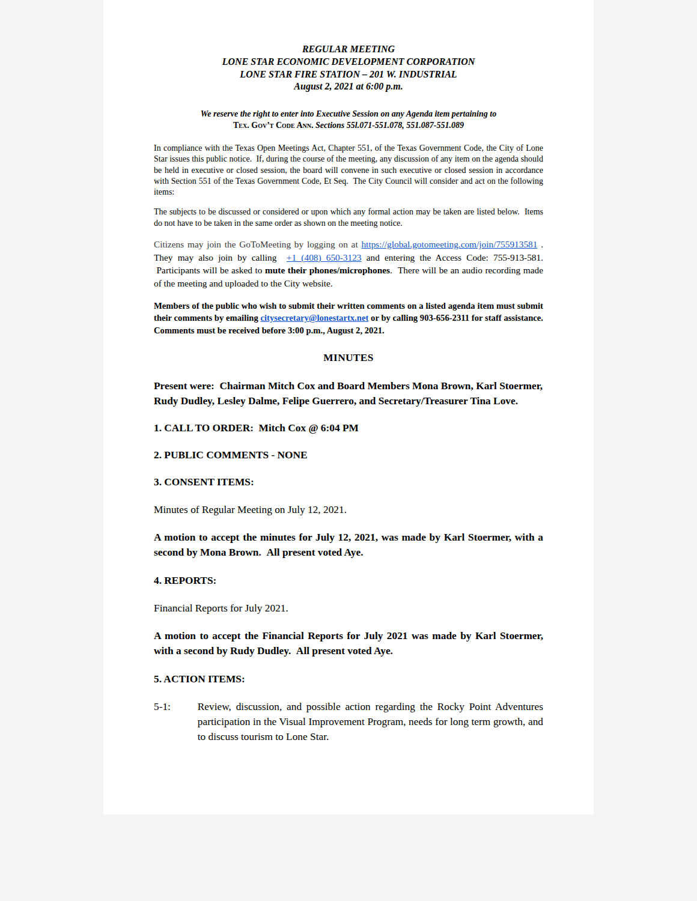REGULAR MEETING LONE STAR ECONOMIC DEVELOPMENT CORPORATION LONE STAR FIRE STATION – 201 W. INDUSTRIAL August 2, 2021 at 6:00 p.m.
We reserve the right to enter into Executive Session on any Agenda item pertaining to Tex. Gov’t Code Ann. Sections 55l.071-551.078, 551.087-551.089
In compliance with the Texas Open Meetings Act, Chapter 551, of the Texas Government Code, the City of Lone Star issues this public notice. If, during the course of the meeting, any discussion of any item on the agenda should be held in executive or closed session, the board will convene in such executive or closed session in accordance with Section 551 of the Texas Government Code, Et Seq. The City Council will consider and act on the following items:
The subjects to be discussed or considered or upon which any formal action may be taken are listed below. Items do not have to be taken in the same order as shown on the meeting notice.
Citizens may join the GoToMeeting by logging on at https://global.gotomeeting.com/join/755913581 . They may also join by calling +1 (408) 650-3123 and entering the Access Code: 755-913-581. Participants will be asked to mute their phones/microphones. There will be an audio recording made of the meeting and uploaded to the City website.
Members of the public who wish to submit their written comments on a listed agenda item must submit their comments by emailing citysecretary@lonestartx.net or by calling 903-656-2311 for staff assistance. Comments must be received before 3:00 p.m., August 2, 2021.
MINUTES
Present were: Chairman Mitch Cox and Board Members Mona Brown, Karl Stoermer, Rudy Dudley, Lesley Dalme, Felipe Guerrero, and Secretary/Treasurer Tina Love.
1. CALL TO ORDER: Mitch Cox @ 6:04 PM
2. PUBLIC COMMENTS - NONE
3. CONSENT ITEMS:
Minutes of Regular Meeting on July 12, 2021.
A motion to accept the minutes for July 12, 2021, was made by Karl Stoermer, with a second by Mona Brown. All present voted Aye.
4. REPORTS:
Financial Reports for July 2021.
A motion to accept the Financial Reports for July 2021 was made by Karl Stoermer, with a second by Rudy Dudley. All present voted Aye.
5. ACTION ITEMS:
5-1:
Review, discussion, and possible action regarding the Rocky Point Adventures participation in the Visual Improvement Program, needs for long term growth, and to discuss tourism to Lone Star.